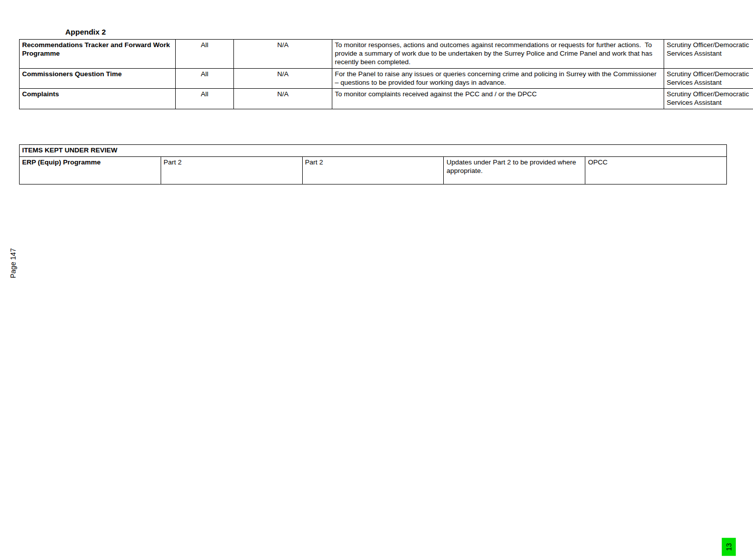Page 147
Appendix 2
| Recommendations Tracker and Forward Work Programme | All | N/A | To monitor responses, actions and outcomes against recommendations or requests for further actions. To provide a summary of work due to be undertaken by the Surrey Police and Crime Panel and work that has recently been completed. | Scrutiny Officer/Democratic Services Assistant |
| Commissioners Question Time | All | N/A | For the Panel to raise any issues or queries concerning crime and policing in Surrey with the Commissioner – questions to be provided four working days in advance. | Scrutiny Officer/Democratic Services Assistant |
| Complaints | All | N/A | To monitor complaints received against the PCC and / or the DPCC | Scrutiny Officer/Democratic Services Assistant |
| ITEMS KEPT UNDER REVIEW |
| ERP (Equip) Programme | Part 2 | Part 2 | Updates under Part 2 to be provided where appropriate. | OPCC |
13